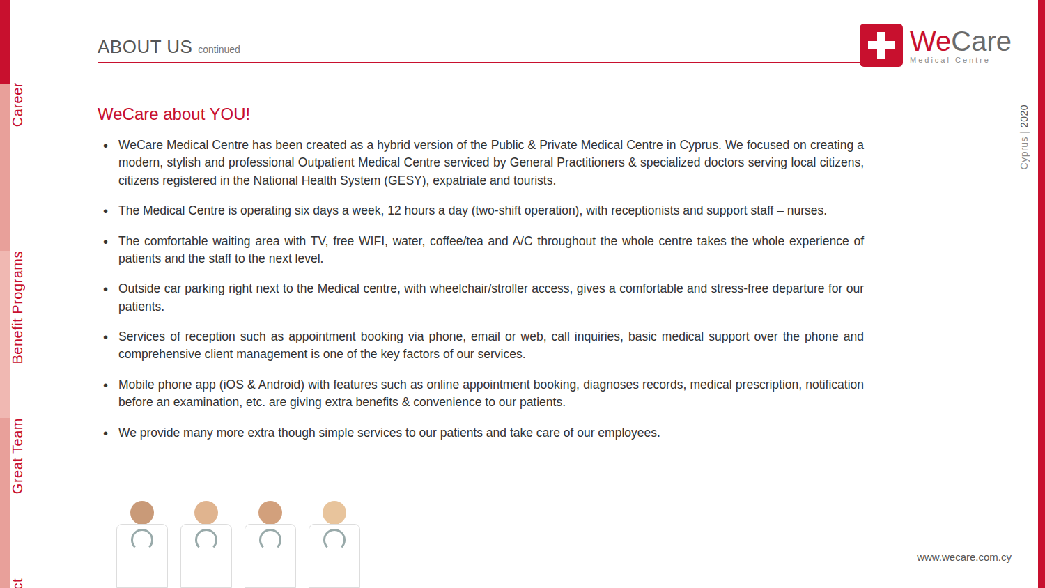Career
Benefit Programs
Great Team
Respect
ABOUT US continued
We Care Medical Centre
Cyprus | 2020
WeCare about YOU!
WeCare Medical Centre has been created as a hybrid version of the Public & Private Medical Centre in Cyprus. We focused on creating a modern, stylish and professional Outpatient Medical Centre serviced by General Practitioners & specialized doctors serving local citizens, citizens registered in the National Health System (GESY), expatriate and tourists.
The Medical Centre is operating six days a week, 12 hours a day (two-shift operation), with receptionists and support staff – nurses.
The comfortable waiting area with TV, free WIFI, water, coffee/tea and A/C throughout the whole centre takes the whole experience of patients and the staff to the next level.
Outside car parking right next to the Medical centre, with wheelchair/stroller access, gives a comfortable and stress-free departure for our patients.
Services of reception such as appointment booking via phone, email or web, call inquiries, basic medical support over the phone and comprehensive client management is one of the key factors of our services.
Mobile phone app (iOS & Android) with features such as online appointment booking, diagnoses records, medical prescription, notification before an examination, etc. are giving extra benefits & convenience to our patients.
We provide many more extra though simple services to our patients and take care of our employees.
www.wecare.com.cy